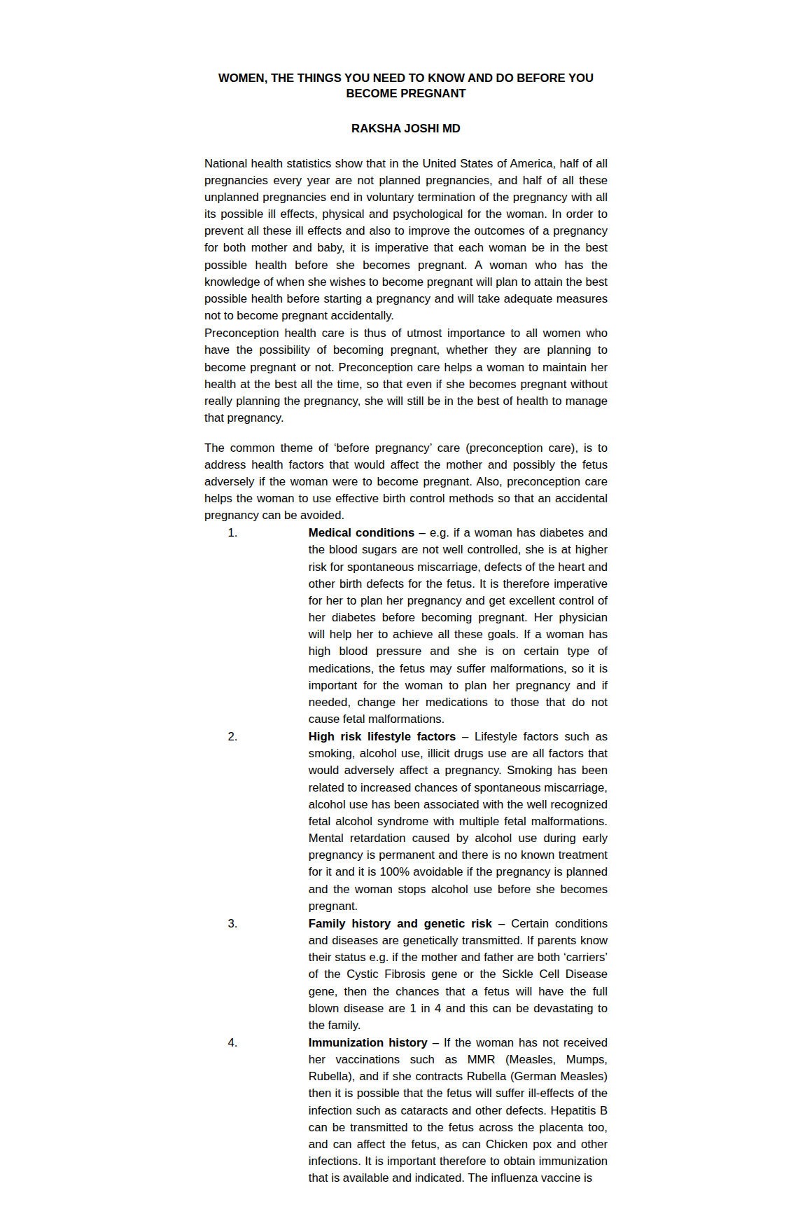Women, the things you need to know and do before you become pregnant
Raksha Joshi MD
National health statistics show that in the United States of America, half of all pregnancies every year are not planned pregnancies, and half of all these unplanned pregnancies end in voluntary termination of the pregnancy with all its possible ill effects, physical and psychological for the woman. In order to prevent all these ill effects and also to improve the outcomes of a pregnancy for both mother and baby, it is imperative that each woman be in the best possible health before she becomes pregnant. A woman who has the knowledge of when she wishes to become pregnant will plan to attain the best possible health before starting a pregnancy and will take adequate measures not to become pregnant accidentally.
Preconception health care is thus of utmost importance to all women who have the possibility of becoming pregnant, whether they are planning to become pregnant or not. Preconception care helps a woman to maintain her health at the best all the time, so that even if she becomes pregnant without really planning the pregnancy, she will still be in the best of health to manage that pregnancy.
The common theme of ‘before pregnancy’ care (preconception care), is to address health factors that would affect the mother and possibly the fetus adversely if the woman were to become pregnant. Also, preconception care helps the woman to use effective birth control methods so that an accidental pregnancy can be avoided.
Medical conditions – e.g. if a woman has diabetes and the blood sugars are not well controlled, she is at higher risk for spontaneous miscarriage, defects of the heart and other birth defects for the fetus. It is therefore imperative for her to plan her pregnancy and get excellent control of her diabetes before becoming pregnant. Her physician will help her to achieve all these goals. If a woman has high blood pressure and she is on certain type of medications, the fetus may suffer malformations, so it is important for the woman to plan her pregnancy and if needed, change her medications to those that do not cause fetal malformations.
High risk lifestyle factors – Lifestyle factors such as smoking, alcohol use, illicit drugs use are all factors that would adversely affect a pregnancy. Smoking has been related to increased chances of spontaneous miscarriage, alcohol use has been associated with the well recognized fetal alcohol syndrome with multiple fetal malformations. Mental retardation caused by alcohol use during early pregnancy is permanent and there is no known treatment for it and it is 100% avoidable if the pregnancy is planned and the woman stops alcohol use before she becomes pregnant.
Family history and genetic risk – Certain conditions and diseases are genetically transmitted. If parents know their status e.g. if the mother and father are both ‘carriers’ of the Cystic Fibrosis gene or the Sickle Cell Disease gene, then the chances that a fetus will have the full blown disease are 1 in 4 and this can be devastating to the family.
Immunization history – If the woman has not received her vaccinations such as MMR (Measles, Mumps, Rubella), and if she contracts Rubella (German Measles) then it is possible that the fetus will suffer ill-effects of the infection such as cataracts and other defects. Hepatitis B can be transmitted to the fetus across the placenta too, and can affect the fetus, as can Chicken pox and other infections. It is important therefore to obtain immunization that is available and indicated. The influenza vaccine is